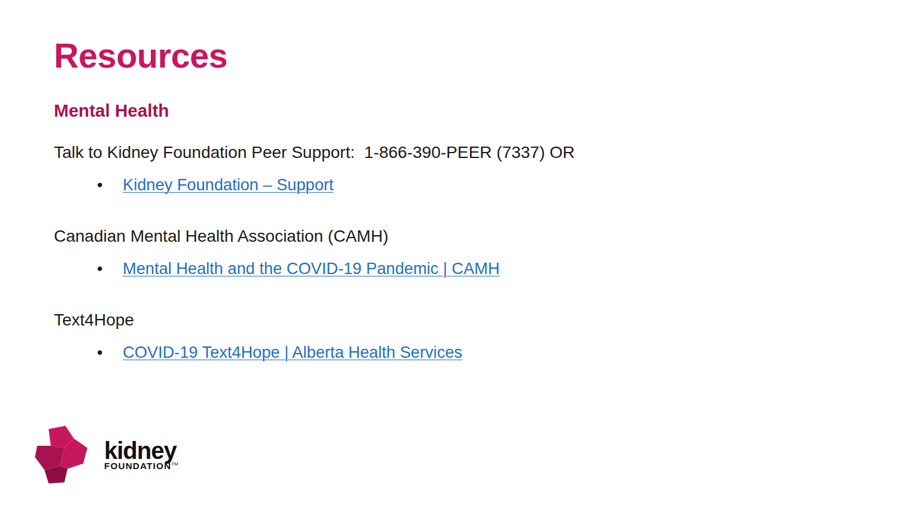Resources
Mental Health
Talk to Kidney Foundation Peer Support: 1-866-390-PEER (7337) OR
Kidney Foundation – Support
Canadian Mental Health Association (CAMH)
Mental Health and the COVID-19 Pandemic | CAMH
Text4Hope
COVID-19 Text4Hope | Alberta Health Services
kidney FOUNDATIONTM